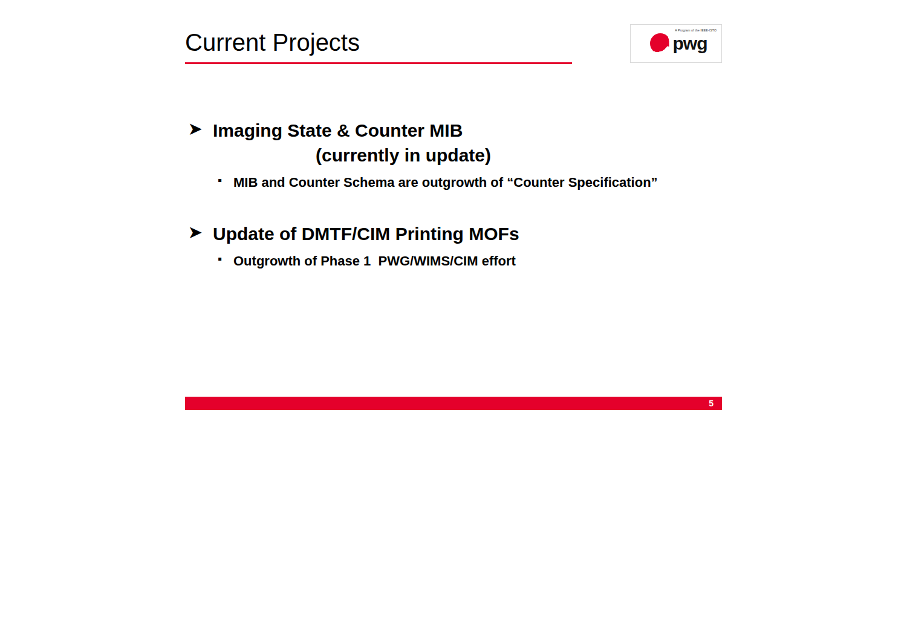Current Projects
A Program of the IEEE-ISTO
pwg
Imaging State & Counter MIB (currently in update)
MIB and Counter Schema are outgrowth of “Counter Specification”
Update of DMTF/CIM Printing MOFs
Outgrowth of Phase 1 PWG/WIMS/CIM effort
5